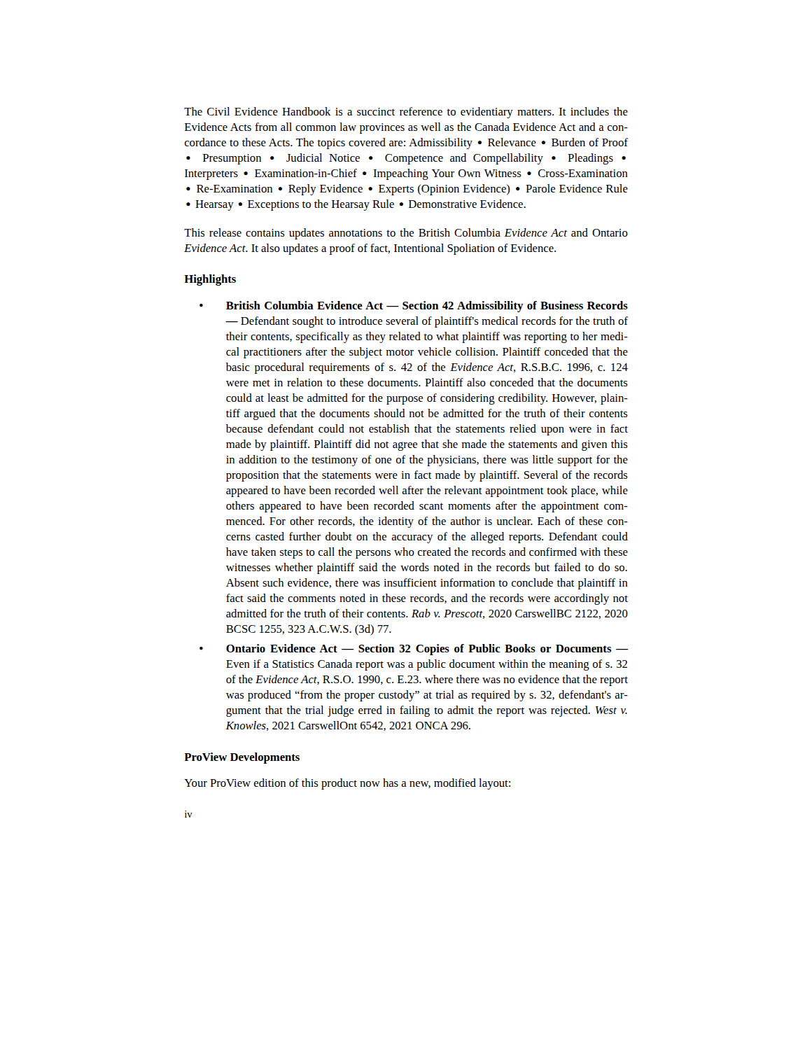The Civil Evidence Handbook is a succinct reference to evidentiary matters. It includes the Evidence Acts from all common law provinces as well as the Canada Evidence Act and a concordance to these Acts. The topics covered are: Admissibility ● Relevance ● Burden of Proof ● Presumption ● Judicial Notice ● Competence and Compellability ● Pleadings ● Interpreters ● Examination-in-Chief ● Impeaching Your Own Witness ● Cross-Examination ● Re-Examination ● Reply Evidence ● Experts (Opinion Evidence) ● Parole Evidence Rule ● Hearsay ● Exceptions to the Hearsay Rule ● Demonstrative Evidence.
This release contains updates annotations to the British Columbia Evidence Act and Ontario Evidence Act. It also updates a proof of fact, Intentional Spoliation of Evidence.
Highlights
British Columbia Evidence Act — Section 42 Admissibility of Business Records — Defendant sought to introduce several of plaintiff's medical records for the truth of their contents, specifically as they related to what plaintiff was reporting to her medical practitioners after the subject motor vehicle collision. Plaintiff conceded that the basic procedural requirements of s. 42 of the Evidence Act, R.S.B.C. 1996, c. 124 were met in relation to these documents. Plaintiff also conceded that the documents could at least be admitted for the purpose of considering credibility. However, plaintiff argued that the documents should not be admitted for the truth of their contents because defendant could not establish that the statements relied upon were in fact made by plaintiff. Plaintiff did not agree that she made the statements and given this in addition to the testimony of one of the physicians, there was little support for the proposition that the statements were in fact made by plaintiff. Several of the records appeared to have been recorded well after the relevant appointment took place, while others appeared to have been recorded scant moments after the appointment commenced. For other records, the identity of the author is unclear. Each of these concerns casted further doubt on the accuracy of the alleged reports. Defendant could have taken steps to call the persons who created the records and confirmed with these witnesses whether plaintiff said the words noted in the records but failed to do so. Absent such evidence, there was insufficient information to conclude that plaintiff in fact said the comments noted in these records, and the records were accordingly not admitted for the truth of their contents. Rab v. Prescott, 2020 CarswellBC 2122, 2020 BCSC 1255, 323 A.C.W.S. (3d) 77.
Ontario Evidence Act — Section 32 Copies of Public Books or Documents — Even if a Statistics Canada report was a public document within the meaning of s. 32 of the Evidence Act, R.S.O. 1990, c. E.23. where there was no evidence that the report was produced “from the proper custody” at trial as required by s. 32, defendant's argument that the trial judge erred in failing to admit the report was rejected. West v. Knowles, 2021 CarswellOnt 6542, 2021 ONCA 296.
ProView Developments
Your ProView edition of this product now has a new, modified layout:
iv